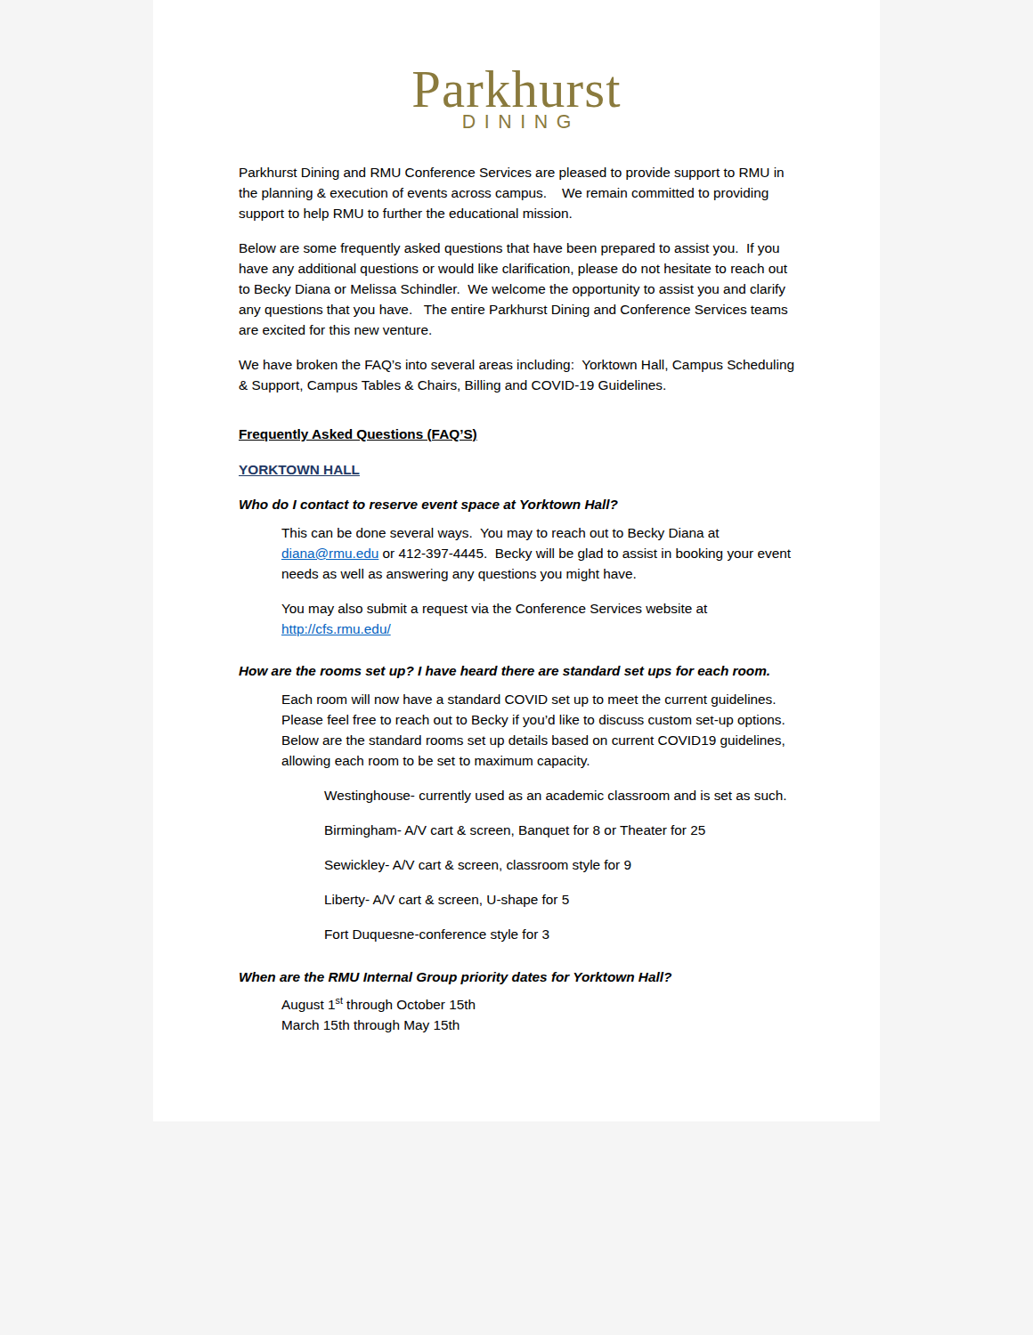ParkhurstDINING
Parkhurst Dining and RMU Conference Services are pleased to provide support to RMU in the planning & execution of events across campus. We remain committed to providing support to help RMU to further the educational mission.
Below are some frequently asked questions that have been prepared to assist you. If you have any additional questions or would like clarification, please do not hesitate to reach out to Becky Diana or Melissa Schindler. We welcome the opportunity to assist you and clarify any questions that you have. The entire Parkhurst Dining and Conference Services teams are excited for this new venture.
We have broken the FAQ’s into several areas including: Yorktown Hall, Campus Scheduling & Support, Campus Tables & Chairs, Billing and COVID-19 Guidelines.
Frequently Asked Questions (FAQ’S)
YORKTOWN HALL
Who do I contact to reserve event space at Yorktown Hall?
This can be done several ways. You may to reach out to Becky Diana at diana@rmu.edu or 412-397-4445. Becky will be glad to assist in booking your event needs as well as answering any questions you might have.
You may also submit a request via the Conference Services website at http://cfs.rmu.edu/
How are the rooms set up? I have heard there are standard set ups for each room.
Each room will now have a standard COVID set up to meet the current guidelines. Please feel free to reach out to Becky if you’d like to discuss custom set-up options. Below are the standard rooms set up details based on current COVID19 guidelines, allowing each room to be set to maximum capacity.
Westinghouse- currently used as an academic classroom and is set as such.
Birmingham- A/V cart & screen, Banquet for 8 or Theater for 25
Sewickley- A/V cart & screen, classroom style for 9
Liberty- A/V cart & screen, U-shape for 5
Fort Duquesne-conference style for 3
When are the RMU Internal Group priority dates for Yorktown Hall?
August 1st through October 15th
March 15th through May 15th